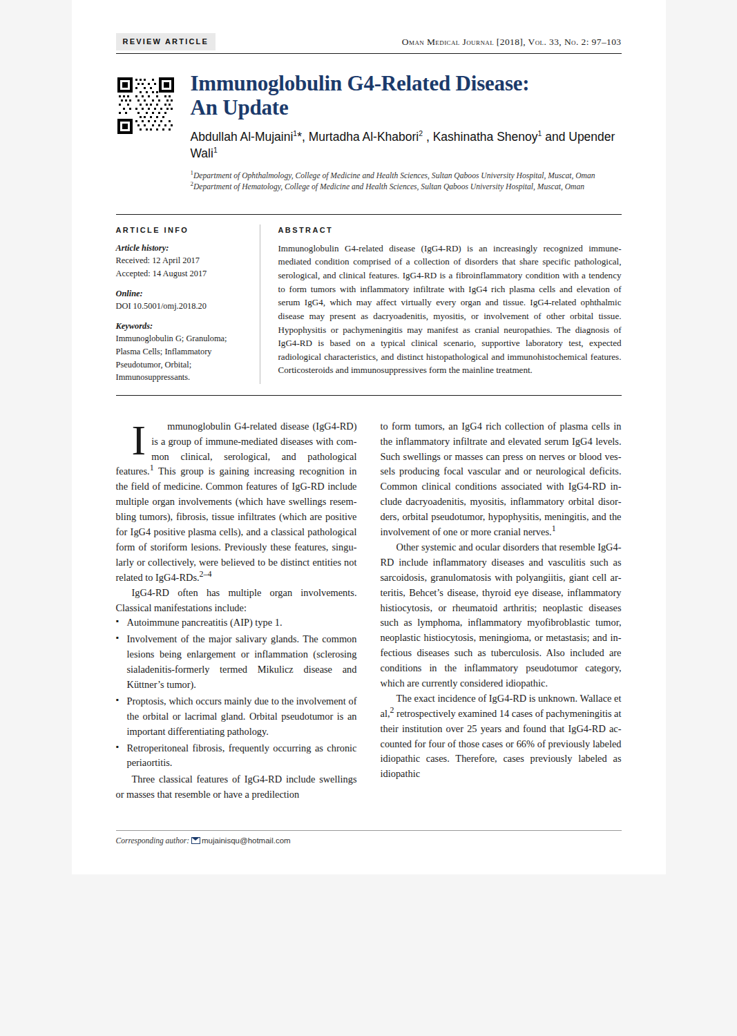Review Article
Oman Medical Journal [2018], Vol. 33, No. 2: 97–103
Immunoglobulin G4-Related Disease:
An Update
Abdullah Al-Mujaini1*, Murtadha Al-Khabori2 , Kashinatha Shenoy1 and Upender Wali1
1Department of Ophthalmology, College of Medicine and Health Sciences, Sultan Qaboos University Hospital, Muscat, Oman
2Department of Hematology, College of Medicine and Health Sciences, Sultan Qaboos University Hospital, Muscat, Oman
Article Info
Article history:
Received: 12 April 2017
Accepted: 14 August 2017
Online:
DOI 10.5001/omj.2018.20
Keywords:
Immunoglobulin G; Granuloma; Plasma Cells; Inflammatory Pseudotumor, Orbital; Immunosuppressants.
Abstract
Immunoglobulin G4-related disease (IgG4-RD) is an increasingly recognized immune-mediated condition comprised of a collection of disorders that share specific pathological, serological, and clinical features. IgG4-RD is a fibroinflammatory condition with a tendency to form tumors with inflammatory infiltrate with IgG4 rich plasma cells and elevation of serum IgG4, which may affect virtually every organ and tissue. IgG4-related ophthalmic disease may present as dacryoadenitis, myositis, or involvement of other orbital tissue. Hypophysitis or pachymeningitis may manifest as cranial neuropathies. The diagnosis of IgG4-RD is based on a typical clinical scenario, supportive laboratory test, expected radiological characteristics, and distinct histopathological and immunohistochemical features. Corticosteroids and immunosuppressives form the mainline treatment.
Immunoglobulin G4-related disease (IgG4-RD) is a group of immune-mediated diseases with common clinical, serological, and pathological features.1 This group is gaining increasing recognition in the field of medicine. Common features of IgG-RD include multiple organ involvements (which have swellings resembling tumors), fibrosis, tissue infiltrates (which are positive for IgG4 positive plasma cells), and a classical pathological form of storiform lesions. Previously these features, singularly or collectively, were believed to be distinct entities not related to IgG4-RDs.2–4
IgG4-RD often has multiple organ involvements. Classical manifestations include:
Autoimmune pancreatitis (AIP) type 1.
Involvement of the major salivary glands. The common lesions being enlargement or inflammation (sclerosing sialadenitis-formerly termed Mikulicz disease and Küttner’s tumor).
Proptosis, which occurs mainly due to the involvement of the orbital or lacrimal gland. Orbital pseudotumor is an important differentiating pathology.
Retroperitoneal fibrosis, frequently occurring as chronic periaortitis.
Three classical features of IgG4-RD include swellings or masses that resemble or have a predilection
to form tumors, an IgG4 rich collection of plasma cells in the inflammatory infiltrate and elevated serum IgG4 levels. Such swellings or masses can press on nerves or blood vessels producing focal vascular and or neurological deficits. Common clinical conditions associated with IgG4-RD include dacryoadenitis, myositis, inflammatory orbital disorders, orbital pseudotumor, hypophysitis, meningitis, and the involvement of one or more cranial nerves.1
Other systemic and ocular disorders that resemble IgG4-RD include inflammatory diseases and vasculitis such as sarcoidosis, granulomatosis with polyangiitis, giant cell arteritis, Behcet’s disease, thyroid eye disease, inflammatory histiocytosis, or rheumatoid arthritis; neoplastic diseases such as lymphoma, inflammatory myofibroblastic tumor, neoplastic histiocytosis, meningioma, or metastasis; and infectious diseases such as tuberculosis. Also included are conditions in the inflammatory pseudotumor category, which are currently considered idiopathic.
The exact incidence of IgG4-RD is unknown. Wallace et al,2 retrospectively examined 14 cases of pachymeningitis at their institution over 25 years and found that IgG4-RD accounted for four of those cases or 66% of previously labeled idiopathic cases. Therefore, cases previously labeled as idiopathic
Corresponding author: mujainisqu@hotmail.com